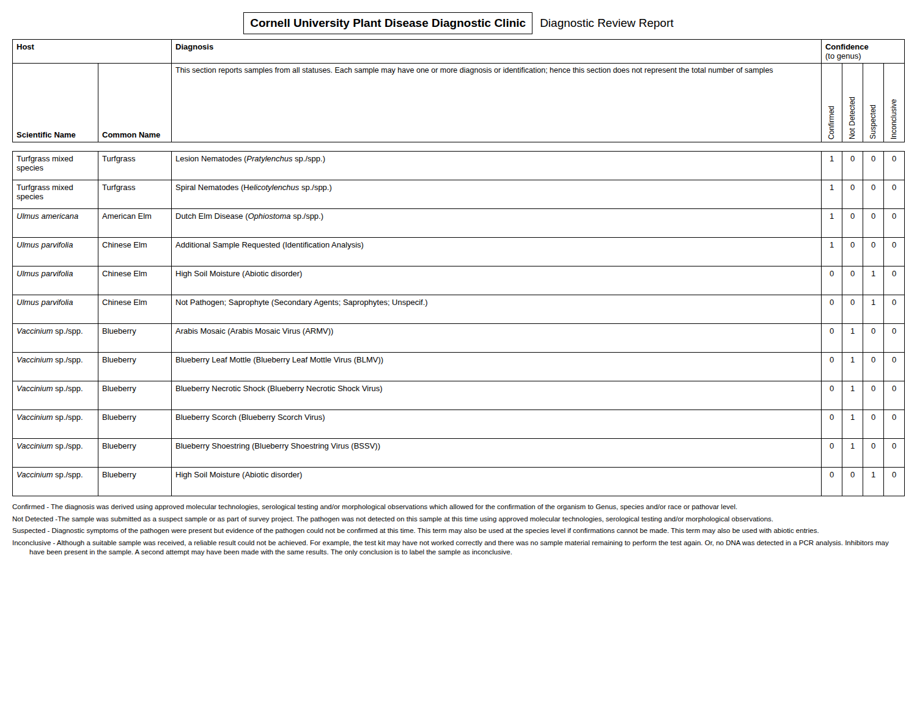Cornell University Plant Disease Diagnostic Clinic
Diagnostic Review Report
| Host | Diagnosis | Confidence (to genus) |
| --- | --- | --- |
| Scientific Name | Common Name | Confirmed | Not Detected | Suspected | Inconclusive |
| This section reports samples from all statuses. Each sample may have one or more diagnosis or identification; hence this section does not represent the total number of samples |
| Turfgrass mixed species | Turfgrass | Lesion Nematodes ( Pratylenchus sp./spp.) | 1 | 0 | 0 | 0 |
| Turfgrass mixed species | Turfgrass | Spiral Nematodes (H elicotylenchus sp./spp.) | 1 | 0 | 0 | 0 |
| Ulmus americana | American Elm | Dutch Elm Disease ( Ophiostoma sp./spp.) | 1 | 0 | 0 | 0 |
| Ulmus parvifolia | Chinese Elm | Additional Sample Requested (Identification Analysis) | 1 | 0 | 0 | 0 |
| Ulmus parvifolia | Chinese Elm | High Soil Moisture (Abiotic disorder) | 0 | 0 | 1 | 0 |
| Ulmus parvifolia | Chinese Elm | Not Pathogen; Saprophyte (Secondary Agents; Saprophytes; Unspecif.) | 0 | 0 | 1 | 0 |
| Vaccinium sp./spp. | Blueberry | Arabis Mosaic (Arabis Mosaic Virus (ARMV)) | 0 | 1 | 0 | 0 |
| Vaccinium sp./spp. | Blueberry | Blueberry Leaf Mottle (Blueberry Leaf Mottle Virus (BLMV)) | 0 | 1 | 0 | 0 |
| Vaccinium sp./spp. | Blueberry | Blueberry Necrotic Shock (Blueberry Necrotic Shock Virus) | 0 | 1 | 0 | 0 |
| Vaccinium sp./spp. | Blueberry | Blueberry Scorch (Blueberry Scorch Virus) | 0 | 1 | 0 | 0 |
| Vaccinium sp./spp. | Blueberry | Blueberry Shoestring (Blueberry Shoestring Virus (BSSV)) | 0 | 1 | 0 | 0 |
| Vaccinium sp./spp. | Blueberry | High Soil Moisture (Abiotic disorder) | 0 | 0 | 1 | 0 |
Confirmed - The diagnosis was derived using approved molecular technologies, serological testing and/or morphological observations which allowed for the confirmation of the organism to Genus, species and/or race or pathovar level.
Not Detected -The sample was submitted as a suspect sample or as part of survey project. The pathogen was not detected on this sample at this time using approved molecular technologies, serological testing and/or morphological observations.
Suspected - Diagnostic symptoms of the pathogen were present but evidence of the pathogen could not be confirmed at this time. This term may also be used at the species level if confirmations cannot be made. This term may also be used with abiotic entries.
Inconclusive - Although a suitable sample was received, a reliable result could not be achieved. For example, the test kit may have not worked correctly and there was no sample material remaining to perform the test again. Or, no DNA was detected in a PCR analysis. Inhibitors may have been present in the sample. A second attempt may have been made with the same results. The only conclusion is to label the sample as inconclusive.